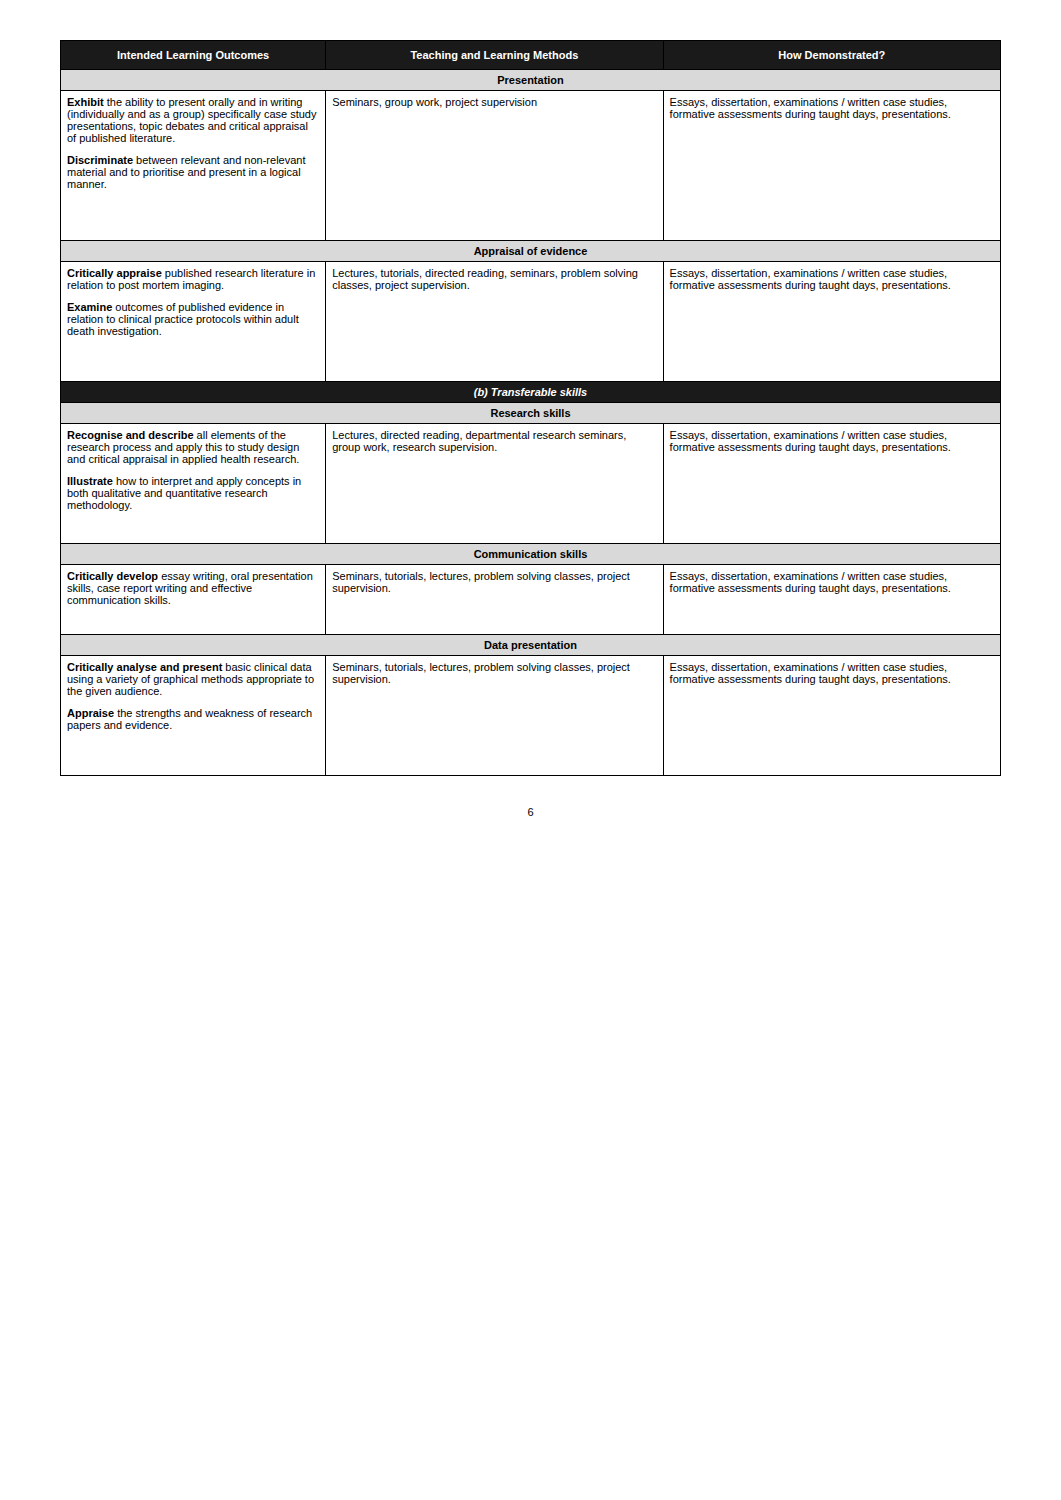| Intended Learning Outcomes | Teaching and Learning Methods | How Demonstrated? |
| --- | --- | --- |
| Presentation |
| Exhibit the ability to present orally and in writing (individually and as a group) specifically case study presentations, topic debates and critical appraisal of published literature. Discriminate between relevant and non-relevant material and to prioritise and present in a logical manner. | Seminars, group work, project supervision | Essays, dissertation, examinations / written case studies, formative assessments during taught days, presentations. |
| Appraisal of evidence |
| Critically appraise published research literature in relation to post mortem imaging. Examine outcomes of published evidence in relation to clinical practice protocols within adult death investigation. | Lectures, tutorials, directed reading, seminars, problem solving classes, project supervision. | Essays, dissertation, examinations / written case studies, formative assessments during taught days, presentations. |
| (b) Transferable skills |
| Research skills |
| Recognise and describe all elements of the research process and apply this to study design and critical appraisal in applied health research. Illustrate how to interpret and apply concepts in both qualitative and quantitative research methodology. | Lectures, directed reading, departmental research seminars, group work, research supervision. | Essays, dissertation, examinations / written case studies, formative assessments during taught days, presentations. |
| Communication skills |
| Critically develop essay writing, oral presentation skills, case report writing and effective communication skills. | Seminars, tutorials, lectures, problem solving classes, project supervision. | Essays, dissertation, examinations / written case studies, formative assessments during taught days, presentations. |
| Data presentation |
| Critically analyse and present basic clinical data using a variety of graphical methods appropriate to the given audience. Appraise the strengths and weakness of research papers and evidence. | Seminars, tutorials, lectures, problem solving classes, project supervision. | Essays, dissertation, examinations / written case studies, formative assessments during taught days, presentations. |
6